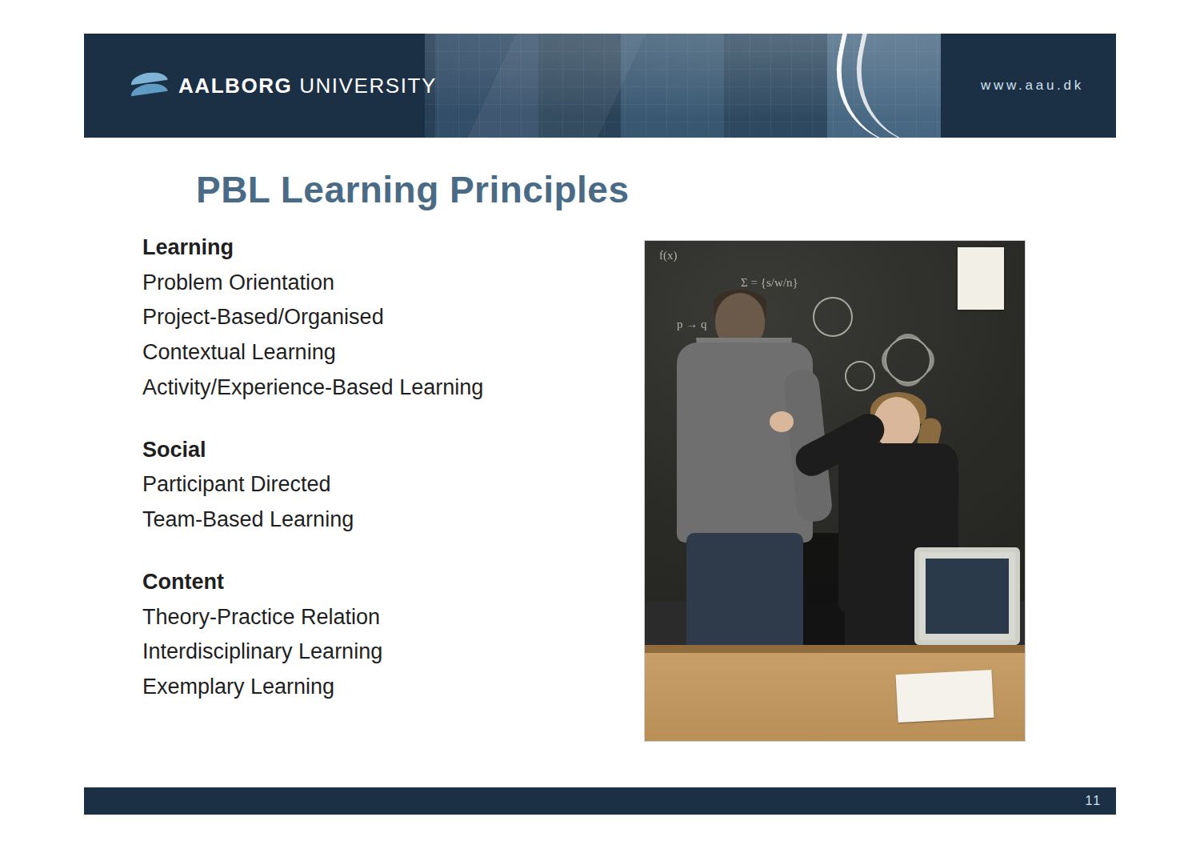AALBORG UNIVERSITY
www.aau.dk
PBL Learning Principles
Learning
Problem Orientation
Project-Based/Organised
Contextual Learning
Activity/Experience-Based Learning
Social
Participant Directed
Team-Based Learning
Content
Theory-Practice Relation
Interdisciplinary Learning
Exemplary Learning
f(x) Σ = {s/w/n} p → q → 60° Δt Yes?
11